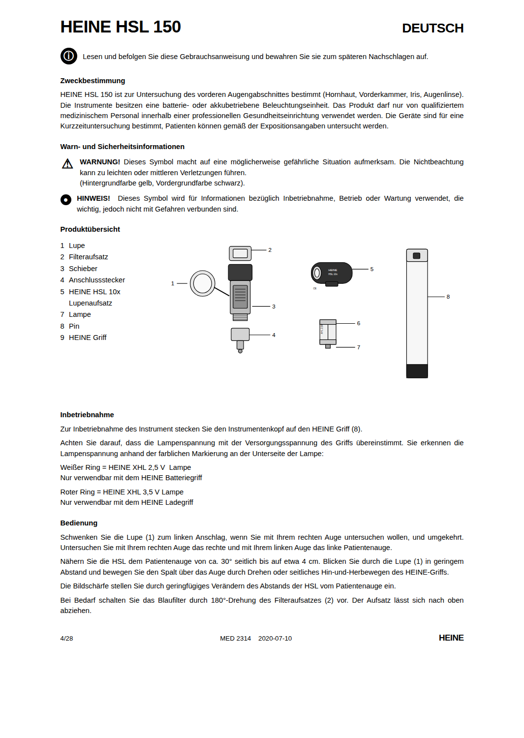HEINE HSL 150
DEUTSCH
ⓘ
Lesen und befolgen Sie diese Gebrauchsanweisung und bewahren Sie sie zum späteren Nachschlagen auf.
Zweckbestimmung
HEINE HSL 150 ist zur Untersuchung des vorderen Augengabschnittes bestimmt (Hornhaut, Vorderkammer, Iris, Augenlinse). Die Instrumente besitzen eine batterie- oder akkubetriebene Beleuchtungseinheit. Das Produkt darf nur von qualifiziertem medizinischem Personal innerhalb einer professionellen Gesundheitseinrichtung verwendet werden. Die Geräte sind für eine Kurzzeituntersuchung bestimmt, Patienten können gemäß der Expositionsangaben untersucht werden.
Warn- und Sicherheitsinformationen
⚠
WARNUNG! Dieses Symbol macht auf eine möglicherweise gefährliche Situation aufmerksam. Die Nichtbeachtung kann zu leichten oder mittleren Verletzungen führen.
(Hintergrundfarbe gelb, Vordergrundfarbe schwarz).
●
HINWEIS! Dieses Symbol wird für Informationen bezüglich Inbetriebnahme, Betrieb oder Wartung verwendet, die wichtig, jedoch nicht mit Gefahren verbunden sind.
Produktübersicht
Lupe
Filteraufsatz
Schieber
Anschlussstecker
HEINE HSL 10x
Lupenaufsatz
Lampe
Pin
HEINE Griff
1 2 3 4 HEINE HSL 10x CE 5 XHL 2,5V 6 7 8
Inbetriebnahme
Zur Inbetriebnahme des Instrument stecken Sie den Instrumentenkopf auf den HEINE Griff (8).
Achten Sie darauf, dass die Lampenspannung mit der Versorgungsspannung des Griffs übereinstimmt. Sie erkennen die Lampenspannung anhand der farblichen Markierung an der Unterseite der Lampe:
Weißer Ring = HEINE XHL 2,5 V Lampe
Nur verwendbar mit dem HEINE Batteriegriff
Roter Ring = HEINE XHL 3,5 V Lampe
Nur verwendbar mit dem HEINE Ladegriff
Bedienung
Schwenken Sie die Lupe (1) zum linken Anschlag, wenn Sie mit Ihrem rechten Auge untersuchen wollen, und umgekehrt. Untersuchen Sie mit Ihrem rechten Auge das rechte und mit Ihrem linken Auge das linke Patientenauge.
Nähern Sie die HSL dem Patientenauge von ca. 30° seitlich bis auf etwa 4 cm. Blicken Sie durch die Lupe (1) in geringem Abstand und bewegen Sie den Spalt über das Auge durch Drehen oder seitliches Hin-und-Herbewegen des HEINE-Griffs.
Die Bildschärfe stellen Sie durch geringfügiges Verändern des Abstands der HSL vom Patientenauge ein.
Bei Bedarf schalten Sie das Blaufilter durch 180°-Drehung des Filteraufsatzes (2) vor. Der Aufsatz lässt sich nach oben abziehen.
4/28
MED 2314 2020-07-10
HEINE